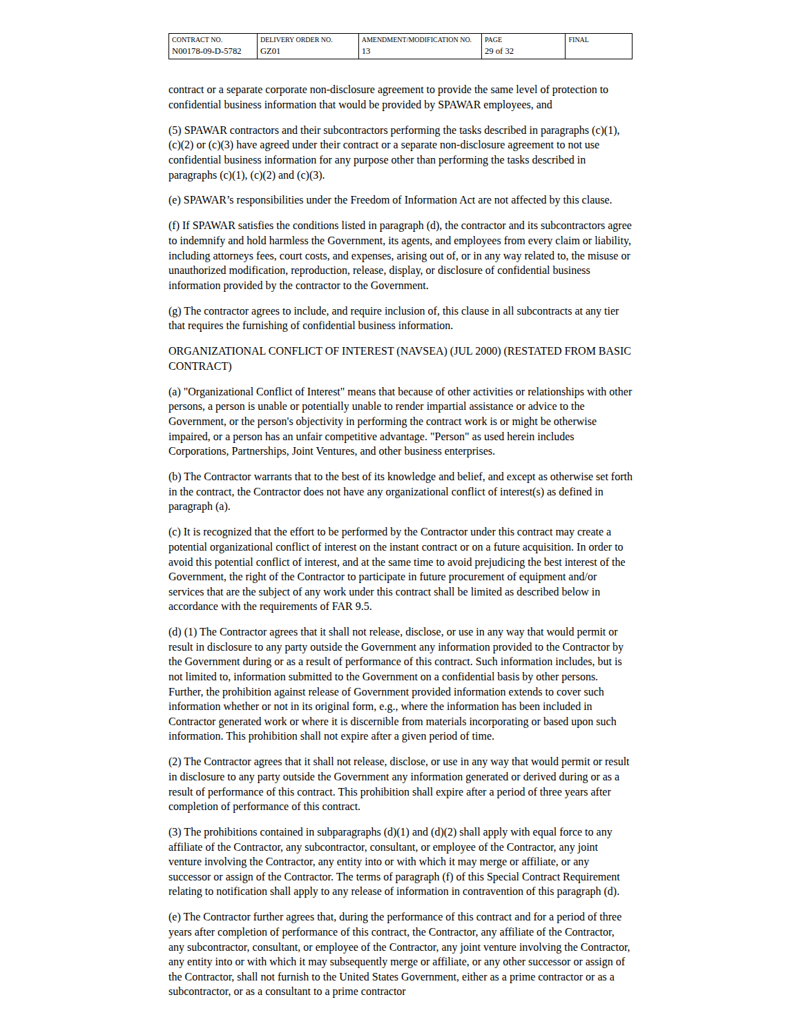| CONTRACT NO. N00178-09-D-5782 | DELIVERY ORDER NO. GZ01 | AMENDMENT/MODIFICATION NO. 13 | PAGE 29 of 32 | FINAL |
contract or a separate corporate non-disclosure agreement to provide the same level of protection to confidential business information that would be provided by SPAWAR employees, and
(5) SPAWAR contractors and their subcontractors performing the tasks described in paragraphs (c)(1), (c)(2) or (c)(3) have agreed under their contract or a separate non-disclosure agreement to not use confidential business information for any purpose other than performing the tasks described in paragraphs (c)(1), (c)(2) and (c)(3).
(e) SPAWAR’s responsibilities under the Freedom of Information Act are not affected by this clause.
(f) If SPAWAR satisfies the conditions listed in paragraph (d), the contractor and its subcontractors agree to indemnify and hold harmless the Government, its agents, and employees from every claim or liability, including attorneys fees, court costs, and expenses, arising out of, or in any way related to, the misuse or unauthorized modification, reproduction, release, display, or disclosure of confidential business information provided by the contractor to the Government.
(g) The contractor agrees to include, and require inclusion of, this clause in all subcontracts at any tier that requires the furnishing of confidential business information.
ORGANIZATIONAL CONFLICT OF INTEREST (NAVSEA) (JUL 2000) (RESTATED FROM BASIC CONTRACT)
(a) "Organizational Conflict of Interest" means that because of other activities or relationships with other persons, a person is unable or potentially unable to render impartial assistance or advice to the Government, or the person's objectivity in performing the contract work is or might be otherwise impaired, or a person has an unfair competitive advantage. "Person" as used herein includes Corporations, Partnerships, Joint Ventures, and other business enterprises.
(b) The Contractor warrants that to the best of its knowledge and belief, and except as otherwise set forth in the contract, the Contractor does not have any organizational conflict of interest(s) as defined in paragraph (a).
(c) It is recognized that the effort to be performed by the Contractor under this contract may create a potential organizational conflict of interest on the instant contract or on a future acquisition. In order to avoid this potential conflict of interest, and at the same time to avoid prejudicing the best interest of the Government, the right of the Contractor to participate in future procurement of equipment and/or services that are the subject of any work under this contract shall be limited as described below in accordance with the requirements of FAR 9.5.
(d) (1) The Contractor agrees that it shall not release, disclose, or use in any way that would permit or result in disclosure to any party outside the Government any information provided to the Contractor by the Government during or as a result of performance of this contract. Such information includes, but is not limited to, information submitted to the Government on a confidential basis by other persons. Further, the prohibition against release of Government provided information extends to cover such information whether or not in its original form, e.g., where the information has been included in Contractor generated work or where it is discernible from materials incorporating or based upon such information. This prohibition shall not expire after a given period of time.
(2) The Contractor agrees that it shall not release, disclose, or use in any way that would permit or result in disclosure to any party outside the Government any information generated or derived during or as a result of performance of this contract. This prohibition shall expire after a period of three years after completion of performance of this contract.
(3) The prohibitions contained in subparagraphs (d)(1) and (d)(2) shall apply with equal force to any affiliate of the Contractor, any subcontractor, consultant, or employee of the Contractor, any joint venture involving the Contractor, any entity into or with which it may merge or affiliate, or any successor or assign of the Contractor. The terms of paragraph (f) of this Special Contract Requirement relating to notification shall apply to any release of information in contravention of this paragraph (d).
(e) The Contractor further agrees that, during the performance of this contract and for a period of three years after completion of performance of this contract, the Contractor, any affiliate of the Contractor, any subcontractor, consultant, or employee of the Contractor, any joint venture involving the Contractor, any entity into or with which it may subsequently merge or affiliate, or any other successor or assign of the Contractor, shall not furnish to the United States Government, either as a prime contractor or as a subcontractor, or as a consultant to a prime contractor